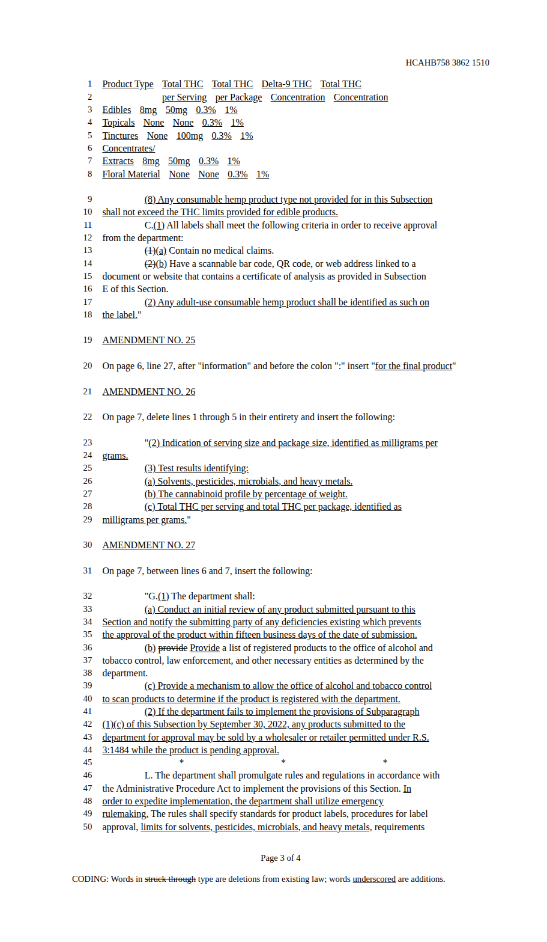HCAHB758 3862 1510
| 1 | / Product Type / Total THC / Total THC / Delta-9 THC / Total THC / |
| 2 | / Product Type / per Serving / per Package / Concentration / Concentration / |
| 3 | / Edibles / 8mg / 50mg / 0.3% / 1% / |
| 4 | / Topicals / None / None / 0.3% / 1% / |
| 5 | / Tinctures / None / 100mg / 0.3% / 1% / |
| 6 | Concentrates/ |
| 7 | / Extracts / 8mg / 50mg / 0.3% / 1% / |
| 8 | / Floral Material / None / None / 0.3% / 1% / |
| 9 | (8) Any consumable hemp product type not provided for in this Subsection |
| 10 | shall not exceed the THC limits provided for edible products. |
| 11 | C. (1) All labels shall meet the following criteria in order to receive approval |
| 12 | from the department: |
| 13 | (1) (a) Contain no medical claims. |
| 14 | (2) (b) Have a scannable bar code, QR code, or web address linked to a |
| 15 | document or website that contains a certificate of analysis as provided in Subsection |
| 16 | E of this Section. |
| 17 | (2) Any adult-use consumable hemp product shall be identified as such on |
| 18 | the label. " |
| 19 | AMENDMENT NO. 25 |
| 20 | On page 6, line 27, after "information" and before the colon ":" insert " for the final product " |
| 21 | AMENDMENT NO. 26 |
| 22 | On page 7, delete lines 1 through 5 in their entirety and insert the following: |
| 23 | " (2) Indication of serving size and package size, identified as milligrams per |
| 24 | grams. |
| 25 | (3) Test results identifying: |
| 26 | (a) Solvents, pesticides, microbials, and heavy metals. |
| 27 | (b) The cannabinoid profile by percentage of weight. |
| 28 | (c) Total THC per serving and total THC per package, identified as |
| 29 | milligrams per grams. " |
| 30 | AMENDMENT NO. 27 |
| 31 | On page 7, between lines 6 and 7, insert the following: |
| 32 | "G. (1) The department shall: |
| 33 | (a) Conduct an initial review of any product submitted pursuant to this |
| 34 | Section and notify the submitting party of any deficiencies existing which prevents |
| 35 | the approval of the product within fifteen business days of the date of submission. |
| 36 | (b) provide Provide a list of registered products to the office of alcohol and |
| 37 | tobacco control, law enforcement, and other necessary entities as determined by the |
| 38 | department. |
| 39 | (c) Provide a mechanism to allow the office of alcohol and tobacco control |
| 40 | to scan products to determine if the product is registered with the department. |
| 41 | (2) If the department fails to implement the provisions of Subparagraph |
| 42 | (1)(c) of this Subsection by September 30, 2022, any products submitted to the |
| 43 | department for approval may be sold by a wholesaler or retailer permitted under R.S. |
| 44 | 3:1484 while the product is pending approval. |
| 45 | * * * |
| 46 | L. The department shall promulgate rules and regulations in accordance with |
| 47 | the Administrative Procedure Act to implement the provisions of this Section. In |
| 48 | order to expedite implementation, the department shall utilize emergency |
| 49 | rulemaking. The rules shall specify standards for product labels, procedures for label |
| 50 | approval, limits for solvents, pesticides, microbials, and heavy metals, requirements |
Page 3 of 4
CODING: Words in struck through type are deletions from existing law; words underscored are additions.